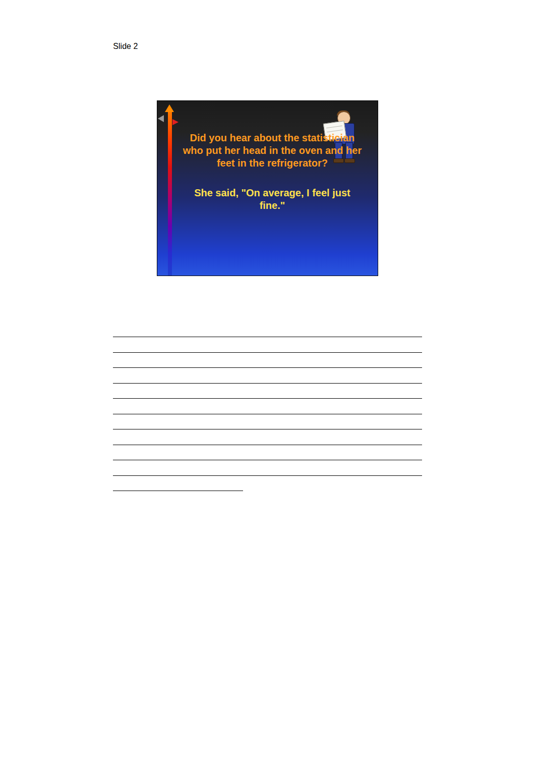Slide 2
Did you hear about the statistician who put her head in the oven and her feet in the refrigerator?
She said, "On average, I feel just fine."